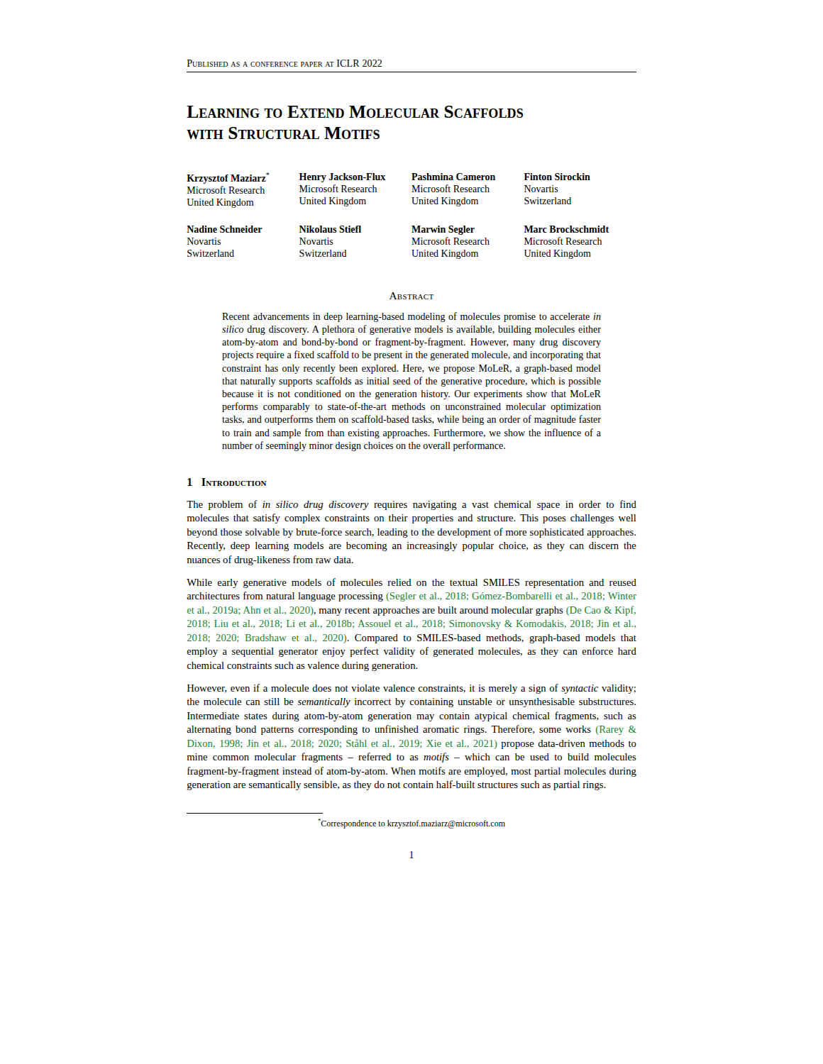Published as a conference paper at ICLR 2022
Learning to Extend Molecular Scaffolds
with Structural Motifs
| Krzysztof Maziarz * Microsoft Research United Kingdom | Henry Jackson-Flux Microsoft Research United Kingdom | Pashmina Cameron Microsoft Research United Kingdom | Finton Sirockin Novartis Switzerland |
| Nadine Schneider Novartis Switzerland | Nikolaus Stiefl Novartis Switzerland | Marwin Segler Microsoft Research United Kingdom | Marc Brockschmidt Microsoft Research United Kingdom |
Abstract
Recent advancements in deep learning-based modeling of molecules promise to accelerate in silico drug discovery. A plethora of generative models is available, building molecules either atom-by-atom and bond-by-bond or fragment-by-fragment. However, many drug discovery projects require a fixed scaffold to be present in the generated molecule, and incorporating that constraint has only recently been explored. Here, we propose MoLeR, a graph-based model that naturally supports scaffolds as initial seed of the generative procedure, which is possible because it is not conditioned on the generation history. Our experiments show that MoLeR performs comparably to state-of-the-art methods on unconstrained molecular optimization tasks, and outperforms them on scaffold-based tasks, while being an order of magnitude faster to train and sample from than existing approaches. Furthermore, we show the influence of a number of seemingly minor design choices on the overall performance.
1 Introduction
The problem of in silico drug discovery requires navigating a vast chemical space in order to find molecules that satisfy complex constraints on their properties and structure. This poses challenges well beyond those solvable by brute-force search, leading to the development of more sophisticated approaches. Recently, deep learning models are becoming an increasingly popular choice, as they can discern the nuances of drug-likeness from raw data.
While early generative models of molecules relied on the textual SMILES representation and reused architectures from natural language processing (Segler et al., 2018; Gómez-Bombarelli et al., 2018; Winter et al., 2019a; Ahn et al., 2020), many recent approaches are built around molecular graphs (De Cao & Kipf, 2018; Liu et al., 2018; Li et al., 2018b; Assouel et al., 2018; Simonovsky & Komodakis, 2018; Jin et al., 2018; 2020; Bradshaw et al., 2020). Compared to SMILES-based methods, graph-based models that employ a sequential generator enjoy perfect validity of generated molecules, as they can enforce hard chemical constraints such as valence during generation.
However, even if a molecule does not violate valence constraints, it is merely a sign of syntactic validity; the molecule can still be semantically incorrect by containing unstable or unsynthesisable substructures. Intermediate states during atom-by-atom generation may contain atypical chemical fragments, such as alternating bond patterns corresponding to unfinished aromatic rings. Therefore, some works (Rarey & Dixon, 1998; Jin et al., 2018; 2020; Ståhl et al., 2019; Xie et al., 2021) propose data-driven methods to mine common molecular fragments – referred to as motifs – which can be used to build molecules fragment-by-fragment instead of atom-by-atom. When motifs are employed, most partial molecules during generation are semantically sensible, as they do not contain half-built structures such as partial rings.
*Correspondence to krzysztof.maziarz@microsoft.com
1